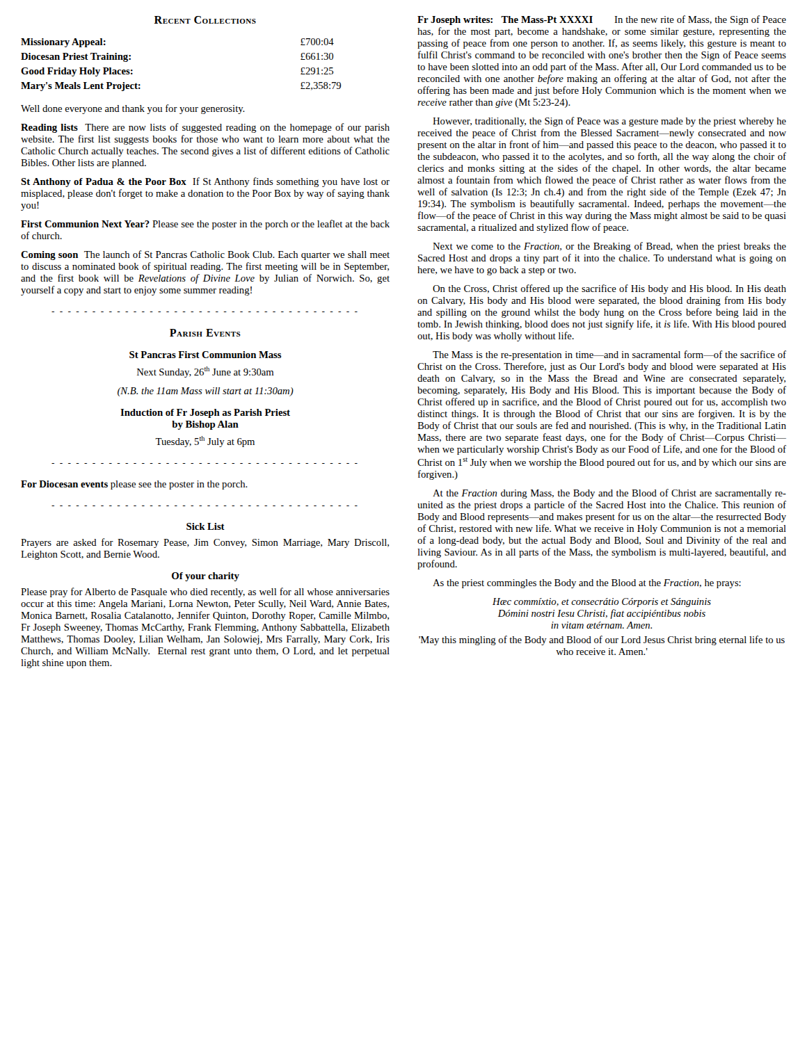Recent Collections
| Missionary Appeal: | £700:04 |
| Diocesan Priest Training: | £661:30 |
| Good Friday Holy Places: | £291:25 |
| Mary's Meals Lent Project: | £2,358:79 |
Well done everyone and thank you for your generosity.
Reading lists There are now lists of suggested reading on the homepage of our parish website. The first list suggests books for those who want to learn more about what the Catholic Church actually teaches. The second gives a list of different editions of Catholic Bibles. Other lists are planned.
St Anthony of Padua & the Poor Box If St Anthony finds something you have lost or misplaced, please don't forget to make a donation to the Poor Box by way of saying thank you!
First Communion Next Year? Please see the poster in the porch or the leaflet at the back of church.
Coming soon The launch of St Pancras Catholic Book Club. Each quarter we shall meet to discuss a nominated book of spiritual reading. The first meeting will be in September, and the first book will be Revelations of Divine Love by Julian of Norwich. So, get yourself a copy and start to enjoy some summer reading!
- - - - - - - - - - - - - - - - - - - - - - - - - - - - - - - - - - - - - -
Parish Events
St Pancras First Communion Mass
Next Sunday, 26th June at 9:30am
(N.B. the 11am Mass will start at 11:30am)
Induction of Fr Joseph as Parish Priest
by Bishop Alan
Tuesday, 5th July at 6pm
- - - - - - - - - - - - - - - - - - - - - - - - - - - - - - - - - - - - - -
For Diocesan events please see the poster in the porch.
- - - - - - - - - - - - - - - - - - - - - - - - - - - - - - - - - - - - - -
Sick List
Prayers are asked for Rosemary Pease, Jim Convey, Simon Marriage, Mary Driscoll, Leighton Scott, and Bernie Wood.
Of your charity
Please pray for Alberto de Pasquale who died recently, as well for all whose anniversaries occur at this time: Angela Mariani, Lorna Newton, Peter Scully, Neil Ward, Annie Bates, Monica Barnett, Rosalia Catalanotto, Jennifer Quinton, Dorothy Roper, Camille Milmbo, Fr Joseph Sweeney, Thomas McCarthy, Frank Flemming, Anthony Sabbattella, Elizabeth Matthews, Thomas Dooley, Lilian Welham, Jan Solowiej, Mrs Farrally, Mary Cork, Iris Church, and William McNally. Eternal rest grant unto them, O Lord, and let perpetual light shine upon them.
Fr Joseph writes: The Mass-Pt XXXXI In the new rite of Mass, the Sign of Peace has, for the most part, become a handshake, or some similar gesture, representing the passing of peace from one person to another. If, as seems likely, this gesture is meant to fulfil Christ's command to be reconciled with one's brother then the Sign of Peace seems to have been slotted into an odd part of the Mass. After all, Our Lord commanded us to be reconciled with one another before making an offering at the altar of God, not after the offering has been made and just before Holy Communion which is the moment when we receive rather than give (Mt 5:23-24).
However, traditionally, the Sign of Peace was a gesture made by the priest whereby he received the peace of Christ from the Blessed Sacrament—newly consecrated and now present on the altar in front of him—and passed this peace to the deacon, who passed it to the subdeacon, who passed it to the acolytes, and so forth, all the way along the choir of clerics and monks sitting at the sides of the chapel. In other words, the altar became almost a fountain from which flowed the peace of Christ rather as water flows from the well of salvation (Is 12:3; Jn ch.4) and from the right side of the Temple (Ezek 47; Jn 19:34). The symbolism is beautifully sacramental. Indeed, perhaps the movement—the flow—of the peace of Christ in this way during the Mass might almost be said to be quasi sacramental, a ritualized and stylized flow of peace.
Next we come to the Fraction, or the Breaking of Bread, when the priest breaks the Sacred Host and drops a tiny part of it into the chalice. To understand what is going on here, we have to go back a step or two.
On the Cross, Christ offered up the sacrifice of His body and His blood. In His death on Calvary, His body and His blood were separated, the blood draining from His body and spilling on the ground whilst the body hung on the Cross before being laid in the tomb. In Jewish thinking, blood does not just signify life, it is life. With His blood poured out, His body was wholly without life.
The Mass is the re-presentation in time—and in sacramental form—of the sacrifice of Christ on the Cross. Therefore, just as Our Lord's body and blood were separated at His death on Calvary, so in the Mass the Bread and Wine are consecrated separately, becoming, separately, His Body and His Blood. This is important because the Body of Christ offered up in sacrifice, and the Blood of Christ poured out for us, accomplish two distinct things. It is through the Blood of Christ that our sins are forgiven. It is by the Body of Christ that our souls are fed and nourished. (This is why, in the Traditional Latin Mass, there are two separate feast days, one for the Body of Christ—Corpus Christi—when we particularly worship Christ's Body as our Food of Life, and one for the Blood of Christ on 1st July when we worship the Blood poured out for us, and by which our sins are forgiven.)
At the Fraction during Mass, the Body and the Blood of Christ are sacramentally re-united as the priest drops a particle of the Sacred Host into the Chalice. This reunion of Body and Blood represents—and makes present for us on the altar—the resurrected Body of Christ, restored with new life. What we receive in Holy Communion is not a memorial of a long-dead body, but the actual Body and Blood, Soul and Divinity of the real and living Saviour. As in all parts of the Mass, the symbolism is multi-layered, beautiful, and profound.
As the priest commingles the Body and the Blood at the Fraction, he prays:
Hæc commíxtio, et consecrátio Córporis et Sánguinis
Dómini nostri Iesu Christi, fiat accipiéntibus nobis
in vitam ætérnam. Amen.
'May this mingling of the Body and Blood of our Lord Jesus Christ bring eternal life to us who receive it. Amen.'